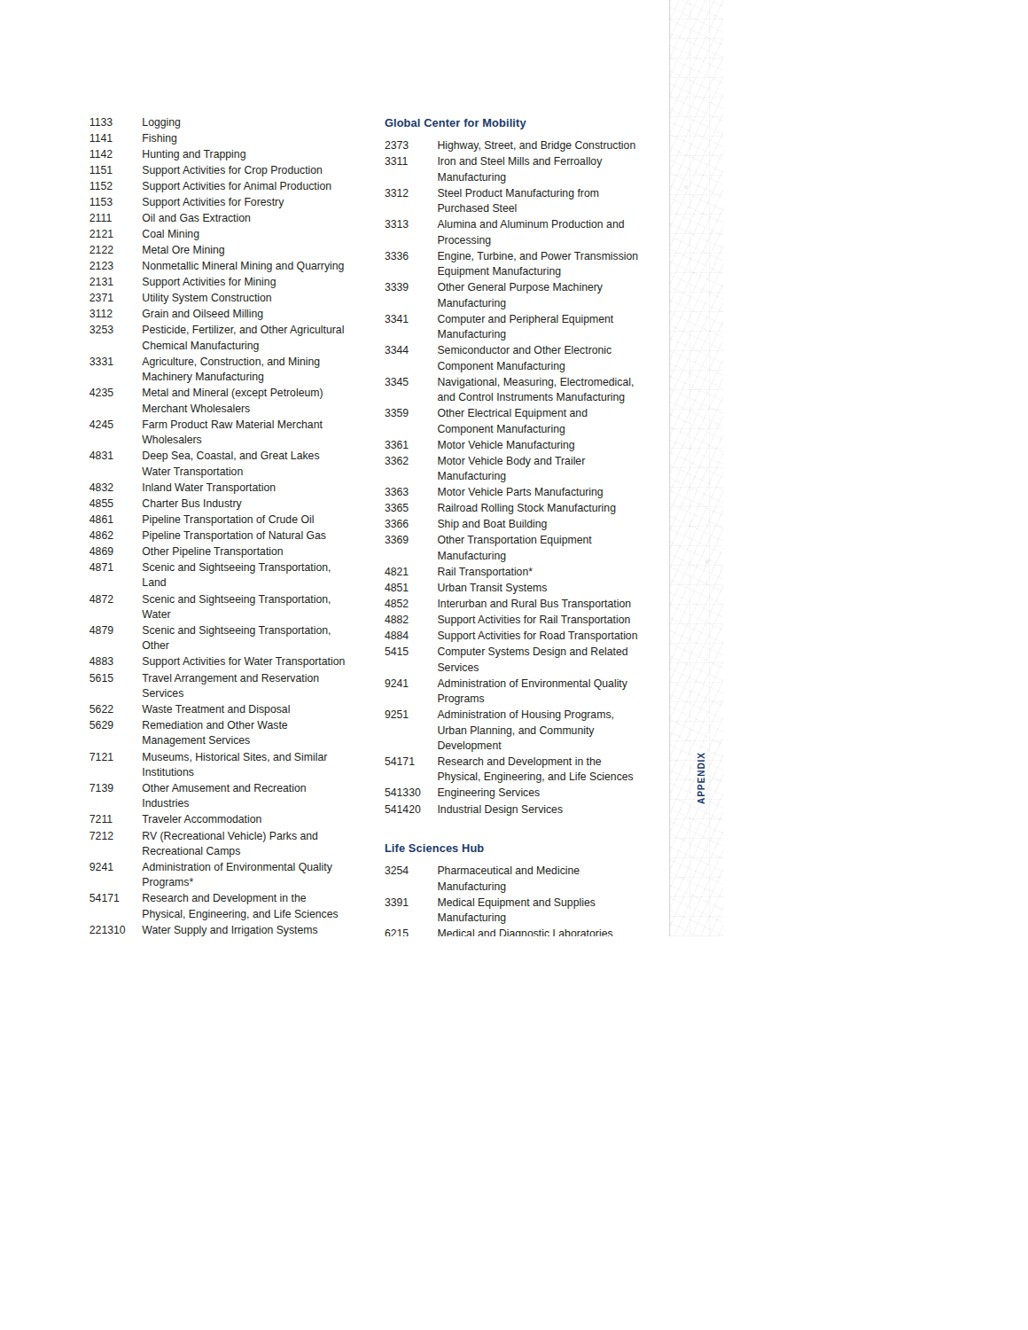Appendix
| 1133 | Logging |
| 1141 | Fishing |
| 1142 | Hunting and Trapping |
| 1151 | Support Activities for Crop Production |
| 1152 | Support Activities for Animal Production |
| 1153 | Support Activities for Forestry |
| 2111 | Oil and Gas Extraction |
| 2121 | Coal Mining |
| 2122 | Metal Ore Mining |
| 2123 | Nonmetallic Mineral Mining and Quarrying |
| 2131 | Support Activities for Mining |
| 2371 | Utility System Construction |
| 3112 | Grain and Oilseed Milling |
| 3253 | Pesticide, Fertilizer, and Other Agricultural Chemical Manufacturing |
| 3331 | Agriculture, Construction, and Mining Machinery Manufacturing |
| 4235 | Metal and Mineral (except Petroleum) Merchant Wholesalers |
| 4245 | Farm Product Raw Material Merchant Wholesalers |
| 4831 | Deep Sea, Coastal, and Great Lakes Water Transportation |
| 4832 | Inland Water Transportation |
| 4855 | Charter Bus Industry |
| 4861 | Pipeline Transportation of Crude Oil |
| 4862 | Pipeline Transportation of Natural Gas |
| 4869 | Other Pipeline Transportation |
| 4871 | Scenic and Sightseeing Transportation, Land |
| 4872 | Scenic and Sightseeing Transportation, Water |
| 4879 | Scenic and Sightseeing Transportation, Other |
| 4883 | Support Activities for Water Transportation |
| 5615 | Travel Arrangement and Reservation Services |
| 5622 | Waste Treatment and Disposal |
| 5629 | Remediation and Other Waste Management Services |
| 7121 | Museums, Historical Sites, and Similar Institutions |
| 7139 | Other Amusement and Recreation Industries |
| 7211 | Traveler Accommodation |
| 7212 | RV (Recreational Vehicle) Parks and Recreational Camps |
| 9241 | Administration of Environmental Quality Programs* |
| 54171 | Research and Development in the Physical, Engineering, and Life Sciences |
| 221310 | Water Supply and Irrigation Systems |
| 311119 | Other Animal Food Manufacturing |
| 424910 | Farm Supplies Merchant Wholesalers |
| 481111 | Scheduled Passenger Air Transportation |
| 541330 | Engineering Services |
| 541620 | Environmental Consulting Services |
| 541690 | Other Scientific and Technical Consulting Services |
Global Center for Mobility
| 2373 | Highway, Street, and Bridge Construction |
| 3311 | Iron and Steel Mills and Ferroalloy Manufacturing |
| 3312 | Steel Product Manufacturing from Purchased Steel |
| 3313 | Alumina and Aluminum Production and Processing |
| 3336 | Engine, Turbine, and Power Transmission Equipment Manufacturing |
| 3339 | Other General Purpose Machinery Manufacturing |
| 3341 | Computer and Peripheral Equipment Manufacturing |
| 3344 | Semiconductor and Other Electronic Component Manufacturing |
| 3345 | Navigational, Measuring, Electromedical, and Control Instruments Manufacturing |
| 3359 | Other Electrical Equipment and Component Manufacturing |
| 3361 | Motor Vehicle Manufacturing |
| 3362 | Motor Vehicle Body and Trailer Manufacturing |
| 3363 | Motor Vehicle Parts Manufacturing |
| 3365 | Railroad Rolling Stock Manufacturing |
| 3366 | Ship and Boat Building |
| 3369 | Other Transportation Equipment Manufacturing |
| 4821 | Rail Transportation* |
| 4851 | Urban Transit Systems |
| 4852 | Interurban and Rural Bus Transportation |
| 4882 | Support Activities for Rail Transportation |
| 4884 | Support Activities for Road Transportation |
| 5415 | Computer Systems Design and Related Services |
| 9241 | Administration of Environmental Quality Programs |
| 9251 | Administration of Housing Programs, Urban Planning, and Community Development |
| 54171 | Research and Development in the Physical, Engineering, and Life Sciences |
| 541330 | Engineering Services |
| 541420 | Industrial Design Services |
Life Sciences Hub
| 3254 | Pharmaceutical and Medicine Manufacturing |
| 3391 | Medical Equipment and Supplies Manufacturing |
| 6215 | Medical and Diagnostic Laboratories |
| 541711 | Research and Development in Biotechnology |
* Data for NAICS industry was unavailable and therefore not included in presented totals.
** For employment and earnings in the “Higher Education Marketplace” opportunity, we also added data from the National Center for Education Staistics Integrategrated Postsecondary Education Data System for public institutions